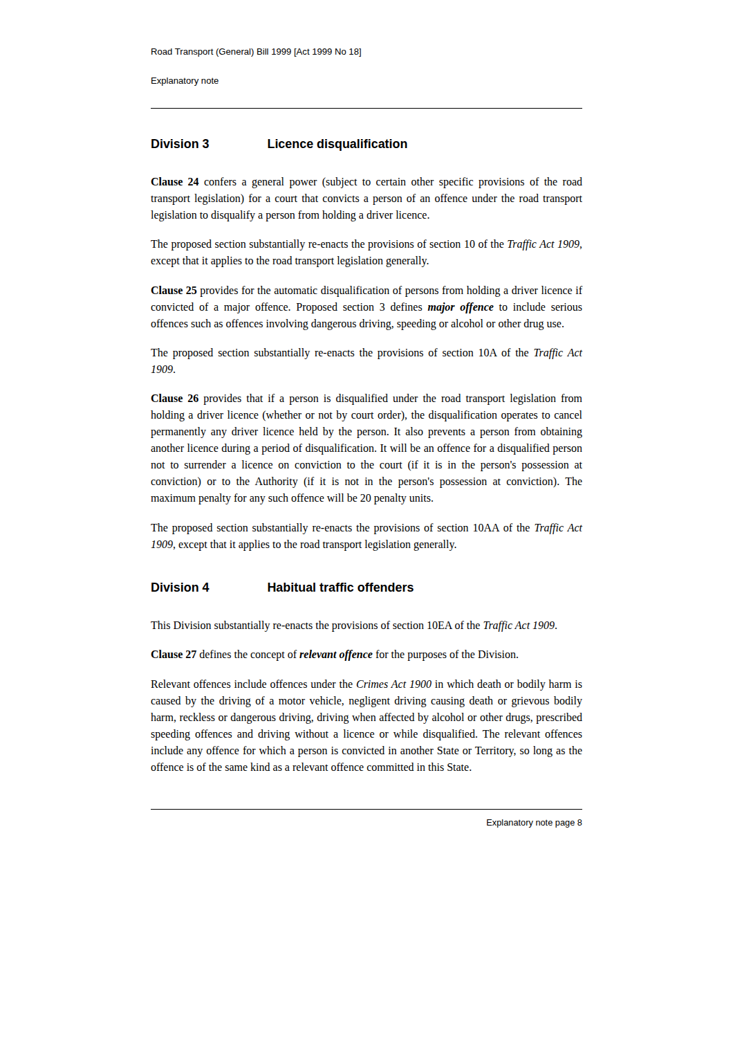Road Transport (General) Bill 1999 [Act 1999 No 18]
Explanatory note
Division 3 Licence disqualification
Clause 24 confers a general power (subject to certain other specific provisions of the road transport legislation) for a court that convicts a person of an offence under the road transport legislation to disqualify a person from holding a driver licence.
The proposed section substantially re-enacts the provisions of section 10 of the Traffic Act 1909, except that it applies to the road transport legislation generally.
Clause 25 provides for the automatic disqualification of persons from holding a driver licence if convicted of a major offence. Proposed section 3 defines major offence to include serious offences such as offences involving dangerous driving, speeding or alcohol or other drug use.
The proposed section substantially re-enacts the provisions of section 10A of the Traffic Act 1909.
Clause 26 provides that if a person is disqualified under the road transport legislation from holding a driver licence (whether or not by court order), the disqualification operates to cancel permanently any driver licence held by the person. It also prevents a person from obtaining another licence during a period of disqualification. It will be an offence for a disqualified person not to surrender a licence on conviction to the court (if it is in the person's possession at conviction) or to the Authority (if it is not in the person's possession at conviction). The maximum penalty for any such offence will be 20 penalty units.
The proposed section substantially re-enacts the provisions of section 10AA of the Traffic Act 1909, except that it applies to the road transport legislation generally.
Division 4 Habitual traffic offenders
This Division substantially re-enacts the provisions of section 10EA of the Traffic Act 1909.
Clause 27 defines the concept of relevant offence for the purposes of the Division.
Relevant offences include offences under the Crimes Act 1900 in which death or bodily harm is caused by the driving of a motor vehicle, negligent driving causing death or grievous bodily harm, reckless or dangerous driving, driving when affected by alcohol or other drugs, prescribed speeding offences and driving without a licence or while disqualified. The relevant offences include any offence for which a person is convicted in another State or Territory, so long as the offence is of the same kind as a relevant offence committed in this State.
Explanatory note page 8